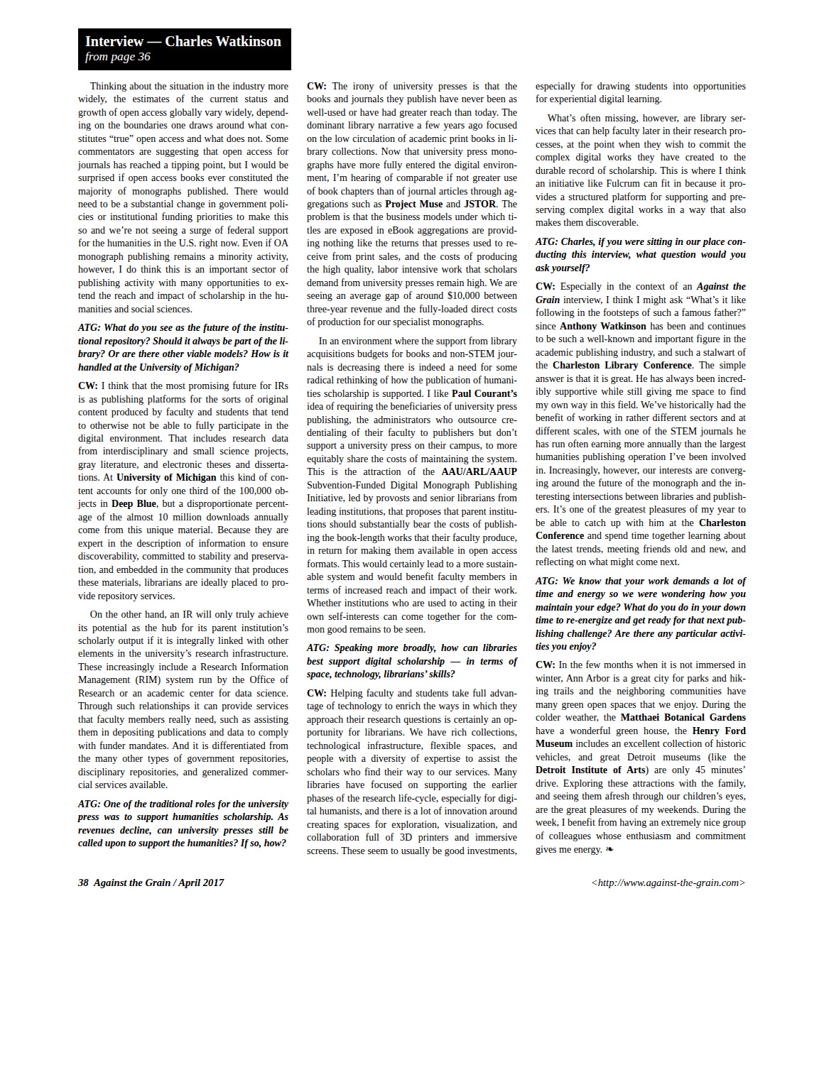Interview — Charles Watkinson
from page 36
Thinking about the situation in the industry more widely, the estimates of the current status and growth of open access globally vary widely, depending on the boundaries one draws around what constitutes “true” open access and what does not. Some commentators are suggesting that open access for journals has reached a tipping point, but I would be surprised if open access books ever constituted the majority of monographs published. There would need to be a substantial change in government policies or institutional funding priorities to make this so and we’re not seeing a surge of federal support for the humanities in the U.S. right now. Even if OA monograph publishing remains a minority activity, however, I do think this is an important sector of publishing activity with many opportunities to extend the reach and impact of scholarship in the humanities and social sciences.
ATG: What do you see as the future of the institutional repository? Should it always be part of the library? Or are there other viable models? How is it handled at the University of Michigan?
CW: I think that the most promising future for IRs is as publishing platforms for the sorts of original content produced by faculty and students that tend to otherwise not be able to fully participate in the digital environment. That includes research data from interdisciplinary and small science projects, gray literature, and electronic theses and dissertations. At University of Michigan this kind of content accounts for only one third of the 100,000 objects in Deep Blue, but a disproportionate percentage of the almost 10 million downloads annually come from this unique material. Because they are expert in the description of information to ensure discoverability, committed to stability and preservation, and embedded in the community that produces these materials, librarians are ideally placed to provide repository services.
On the other hand, an IR will only truly achieve its potential as the hub for its parent institution’s scholarly output if it is integrally linked with other elements in the university’s research infrastructure. These increasingly include a Research Information Management (RIM) system run by the Office of Research or an academic center for data science. Through such relationships it can provide services that faculty members really need, such as assisting them in depositing publications and data to comply with funder mandates. And it is differentiated from the many other types of government repositories, disciplinary repositories, and generalized commercial services available.
ATG: One of the traditional roles for the university press was to support humanities scholarship. As revenues decline, can university presses still be called upon to support the humanities? If so, how?
CW: The irony of university presses is that the books and journals they publish have never been as well-used or have had greater reach than today. The dominant library narrative a few years ago focused on the low circulation of academic print books in library collections. Now that university press monographs have more fully entered the digital environment, I’m hearing of comparable if not greater use of book chapters than of journal articles through aggregations such as Project Muse and JSTOR. The problem is that the business models under which titles are exposed in eBook aggregations are providing nothing like the returns that presses used to receive from print sales, and the costs of producing the high quality, labor intensive work that scholars demand from university presses remain high. We are seeing an average gap of around $10,000 between three-year revenue and the fully-loaded direct costs of production for our specialist monographs.
In an environment where the support from library acquisitions budgets for books and non-STEM journals is decreasing there is indeed a need for some radical rethinking of how the publication of humanities scholarship is supported. I like Paul Courant’s idea of requiring the beneficiaries of university press publishing, the administrators who outsource credentialing of their faculty to publishers but don’t support a university press on their campus, to more equitably share the costs of maintaining the system. This is the attraction of the AAU/ARL/AAUP Subvention-Funded Digital Monograph Publishing Initiative, led by provosts and senior librarians from leading institutions, that proposes that parent institutions should substantially bear the costs of publishing the book-length works that their faculty produce, in return for making them available in open access formats. This would certainly lead to a more sustainable system and would benefit faculty members in terms of increased reach and impact of their work. Whether institutions who are used to acting in their own self-interests can come together for the common good remains to be seen.
ATG: Speaking more broadly, how can libraries best support digital scholarship — in terms of space, technology, librarians’ skills?
CW: Helping faculty and students take full advantage of technology to enrich the ways in which they approach their research questions is certainly an opportunity for librarians. We have rich collections, technological infrastructure, flexible spaces, and people with a diversity of expertise to assist the scholars who find their way to our services. Many libraries have focused on supporting the earlier phases of the research life-cycle, especially for digital humanists, and there is a lot of innovation around creating spaces for exploration, visualization, and collaboration full of 3D printers and immersive screens. These seem to usually be good investments, especially for drawing students into opportunities for experiential digital learning.
What’s often missing, however, are library services that can help faculty later in their research processes, at the point when they wish to commit the complex digital works they have created to the durable record of scholarship. This is where I think an initiative like Fulcrum can fit in because it provides a structured platform for supporting and preserving complex digital works in a way that also makes them discoverable.
ATG: Charles, if you were sitting in our place conducting this interview, what question would you ask yourself?
CW: Especially in the context of an Against the Grain interview, I think I might ask “What’s it like following in the footsteps of such a famous father?” since Anthony Watkinson has been and continues to be such a well-known and important figure in the academic publishing industry, and such a stalwart of the Charleston Library Conference. The simple answer is that it is great. He has always been incredibly supportive while still giving me space to find my own way in this field. We’ve historically had the benefit of working in rather different sectors and at different scales, with one of the STEM journals he has run often earning more annually than the largest humanities publishing operation I’ve been involved in. Increasingly, however, our interests are converging around the future of the monograph and the interesting intersections between libraries and publishers. It’s one of the greatest pleasures of my year to be able to catch up with him at the Charleston Conference and spend time together learning about the latest trends, meeting friends old and new, and reflecting on what might come next.
ATG: We know that your work demands a lot of time and energy so we were wondering how you maintain your edge? What do you do in your down time to re-energize and get ready for that next publishing challenge? Are there any particular activities you enjoy?
CW: In the few months when it is not immersed in winter, Ann Arbor is a great city for parks and hiking trails and the neighboring communities have many green open spaces that we enjoy. During the colder weather, the Matthaei Botanical Gardens have a wonderful green house, the Henry Ford Museum includes an excellent collection of historic vehicles, and great Detroit museums (like the Detroit Institute of Arts) are only 45 minutes’ drive. Exploring these attractions with the family, and seeing them afresh through our children’s eyes, are the great pleasures of my weekends. During the week, I benefit from having an extremely nice group of colleagues whose enthusiasm and commitment gives me energy. ❧
38 Against the Grain / April 2017
<http://www.against-the-grain.com>